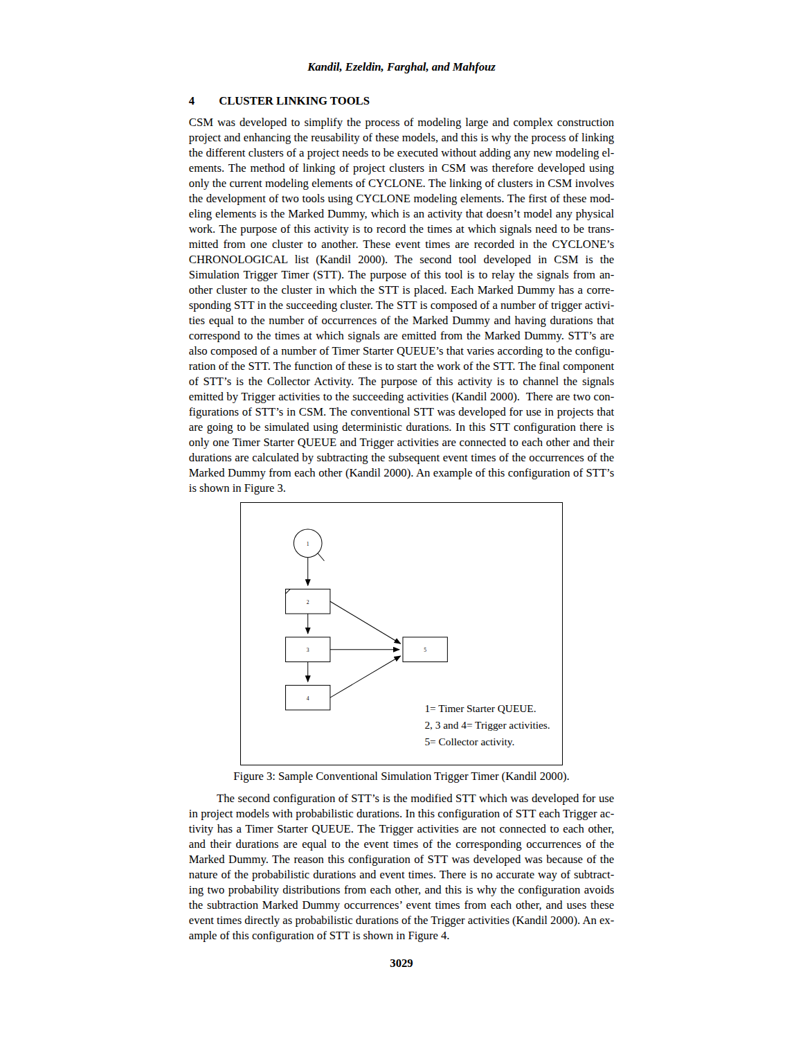Kandil, Ezeldin, Farghal, and Mahfouz
4 Cluster Linking Tools
CSM was developed to simplify the process of modeling large and complex construction project and enhancing the reusability of these models, and this is why the process of linking the different clusters of a project needs to be executed without adding any new modeling elements. The method of linking of project clusters in CSM was therefore developed using only the current modeling elements of CYCLONE. The linking of clusters in CSM involves the development of two tools using CYCLONE modeling elements. The first of these modeling elements is the Marked Dummy, which is an activity that doesn’t model any physical work. The purpose of this activity is to record the times at which signals need to be transmitted from one cluster to another. These event times are recorded in the CYCLONE’s CHRONOLOGICAL list (Kandil 2000). The second tool developed in CSM is the Simulation Trigger Timer (STT). The purpose of this tool is to relay the signals from another cluster to the cluster in which the STT is placed. Each Marked Dummy has a corresponding STT in the succeeding cluster. The STT is composed of a number of trigger activities equal to the number of occurrences of the Marked Dummy and having durations that correspond to the times at which signals are emitted from the Marked Dummy. STT’s are also composed of a number of Timer Starter QUEUE’s that varies according to the configuration of the STT. The function of these is to start the work of the STT. The final component of STT’s is the Collector Activity. The purpose of this activity is to channel the signals emitted by Trigger activities to the succeeding activities (Kandil 2000). There are two configurations of STT’s in CSM. The conventional STT was developed for use in projects that are going to be simulated using deterministic durations. In this STT configuration there is only one Timer Starter QUEUE and Trigger activities are connected to each other and their durations are calculated by subtracting the subsequent event times of the occurrences of the Marked Dummy from each other (Kandil 2000). An example of this configuration of STT’s is shown in Figure 3.
1 2 3 4 5
1= Timer Starter QUEUE.
2, 3 and 4= Trigger activities.
5= Collector activity.
Figure 3: Sample Conventional Simulation Trigger Timer (Kandil 2000).
The second configuration of STT’s is the modified STT which was developed for use in project models with probabilistic durations. In this configuration of STT each Trigger activity has a Timer Starter QUEUE. The Trigger activities are not connected to each other, and their durations are equal to the event times of the corresponding occurrences of the Marked Dummy. The reason this configuration of STT was developed was because of the nature of the probabilistic durations and event times. There is no accurate way of subtracting two probability distributions from each other, and this is why the configuration avoids the subtraction Marked Dummy occurrences’ event times from each other, and uses these event times directly as probabilistic durations of the Trigger activities (Kandil 2000). An example of this configuration of STT is shown in Figure 4.
3029